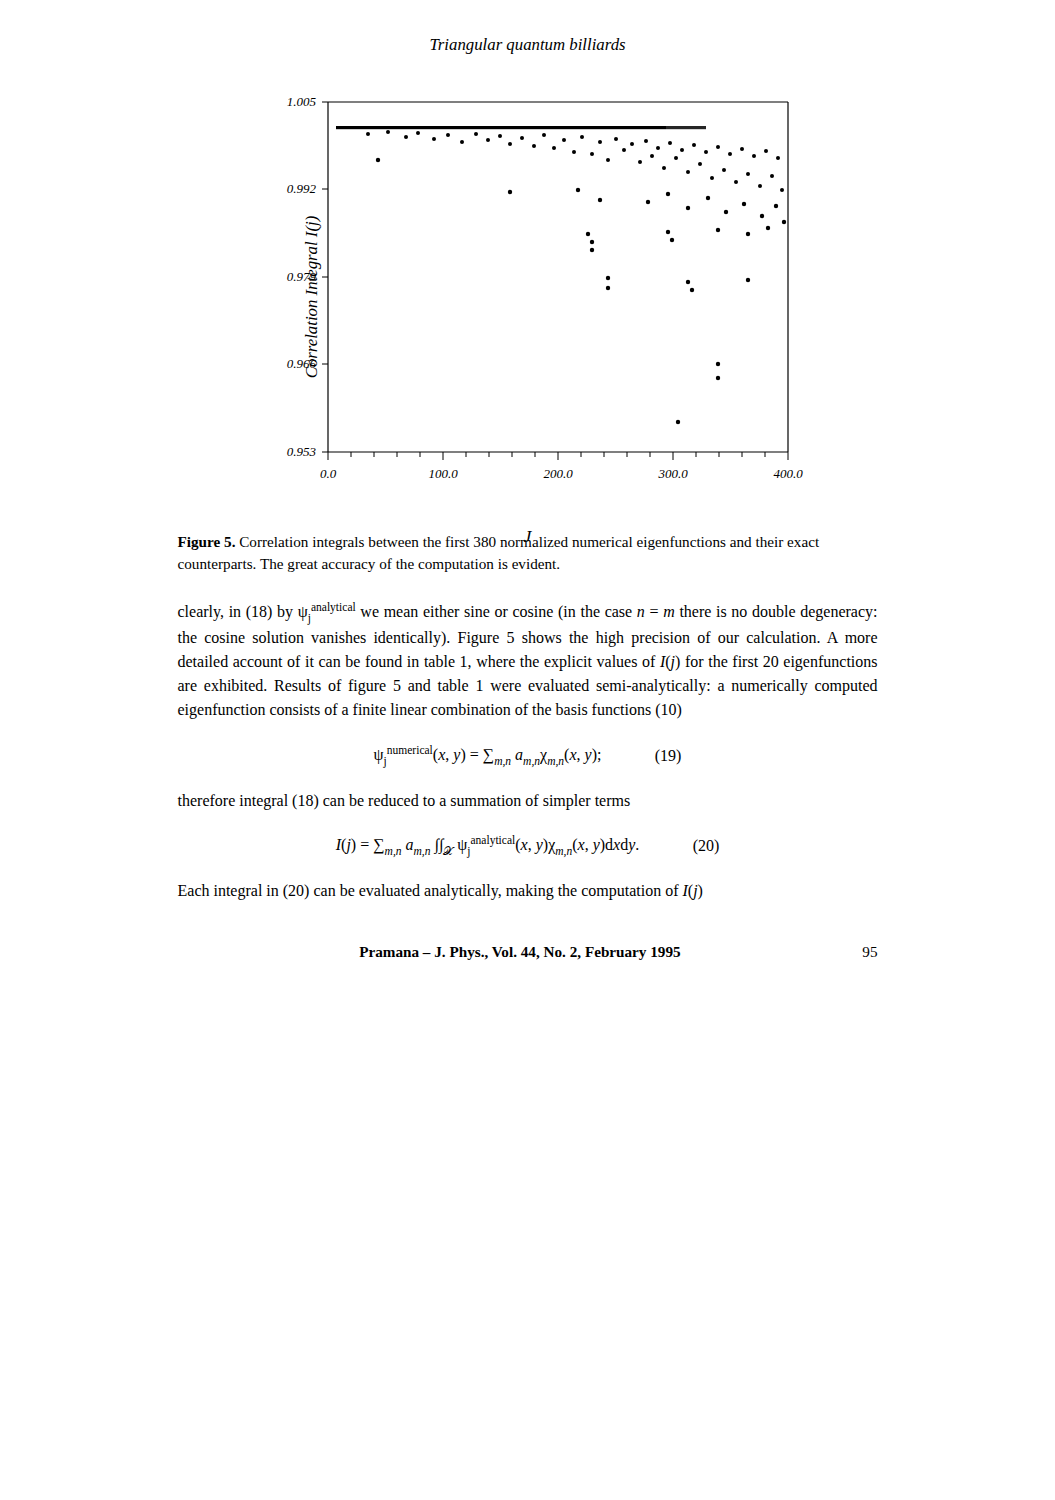Triangular quantum billiards
Correlation Integral I(j)
1.005 0.992 0.979 0.966 0.953 0.0 100.0 200.0 300.0 400.0
J
Figure 5. Correlation integrals between the first 380 normalized numerical eigenfunctions and their exact counterparts. The great accuracy of the computation is evident.
clearly, in (18) by ψjanalytical we mean either sine or cosine (in the case n = m there is no double degeneracy: the cosine solution vanishes identically). Figure 5 shows the high precision of our calculation. A more detailed account of it can be found in table 1, where the explicit values of I(j) for the first 20 eigenfunctions are exhibited. Results of figure 5 and table 1 were evaluated semi-analytically: a numerically computed eigenfunction consists of a finite linear combination of the basis functions (10)
ψjnumerical(x, y) = ∑m,n am,nχm,n(x, y);
(19)
therefore integral (18) can be reduced to a summation of simpler terms
I(j) = ∑m,n am,n ∫∫𝒳 ψjanalytical(x, y)χm,n(x, y)dxdy.
(20)
Each integral in (20) can be evaluated analytically, making the computation of I(j)
Pramana – J. Phys., Vol. 44, No. 2, February 1995 95